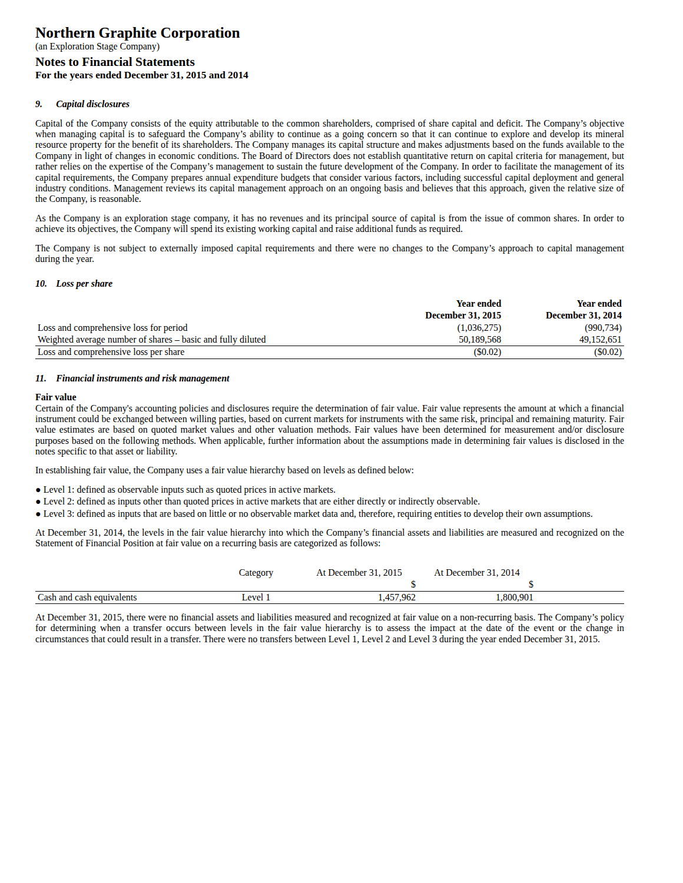Northern Graphite Corporation
(an Exploration Stage Company)
Notes to Financial Statements
For the years ended December 31, 2015 and 2014
9. Capital disclosures
Capital of the Company consists of the equity attributable to the common shareholders, comprised of share capital and deficit. The Company’s objective when managing capital is to safeguard the Company’s ability to continue as a going concern so that it can continue to explore and develop its mineral resource property for the benefit of its shareholders. The Company manages its capital structure and makes adjustments based on the funds available to the Company in light of changes in economic conditions. The Board of Directors does not establish quantitative return on capital criteria for management, but rather relies on the expertise of the Company’s management to sustain the future development of the Company. In order to facilitate the management of its capital requirements, the Company prepares annual expenditure budgets that consider various factors, including successful capital deployment and general industry conditions. Management reviews its capital management approach on an ongoing basis and believes that this approach, given the relative size of the Company, is reasonable.
As the Company is an exploration stage company, it has no revenues and its principal source of capital is from the issue of common shares. In order to achieve its objectives, the Company will spend its existing working capital and raise additional funds as required.
The Company is not subject to externally imposed capital requirements and there were no changes to the Company’s approach to capital management during the year.
10. Loss per share
| | Year ended | Year ended |
| | December 31, 2015 | December 31, 2014 |
| Loss and comprehensive loss for period | (1,036,275) | (990,734) |
| Weighted average number of shares – basic and fully diluted | 50,189,568 | 49,152,651 |
| Loss and comprehensive loss per share | ($0.02) | ($0.02) |
11. Financial instruments and risk management
Fair value
Certain of the Company's accounting policies and disclosures require the determination of fair value. Fair value represents the amount at which a financial instrument could be exchanged between willing parties, based on current markets for instruments with the same risk, principal and remaining maturity. Fair value estimates are based on quoted market values and other valuation methods. Fair values have been determined for measurement and/or disclosure purposes based on the following methods. When applicable, further information about the assumptions made in determining fair values is disclosed in the notes specific to that asset or liability.
In establishing fair value, the Company uses a fair value hierarchy based on levels as defined below:
● Level 1: defined as observable inputs such as quoted prices in active markets.
● Level 2: defined as inputs other than quoted prices in active markets that are either directly or indirectly observable.
● Level 3: defined as inputs that are based on little or no observable market data and, therefore, requiring entities to develop their own assumptions.
At December 31, 2014, the levels in the fair value hierarchy into which the Company’s financial assets and liabilities are measured and recognized on the Statement of Financial Position at fair value on a recurring basis are categorized as follows:
| | Category | At December 31, 2015 | At December 31, 2014 | |
| | | $ | $ | |
| Cash and cash equivalents | Level 1 | 1,457,962 | 1,800,901 | |
At December 31, 2015, there were no financial assets and liabilities measured and recognized at fair value on a non-recurring basis. The Company’s policy for determining when a transfer occurs between levels in the fair value hierarchy is to assess the impact at the date of the event or the change in circumstances that could result in a transfer. There were no transfers between Level 1, Level 2 and Level 3 during the year ended December 31, 2015.